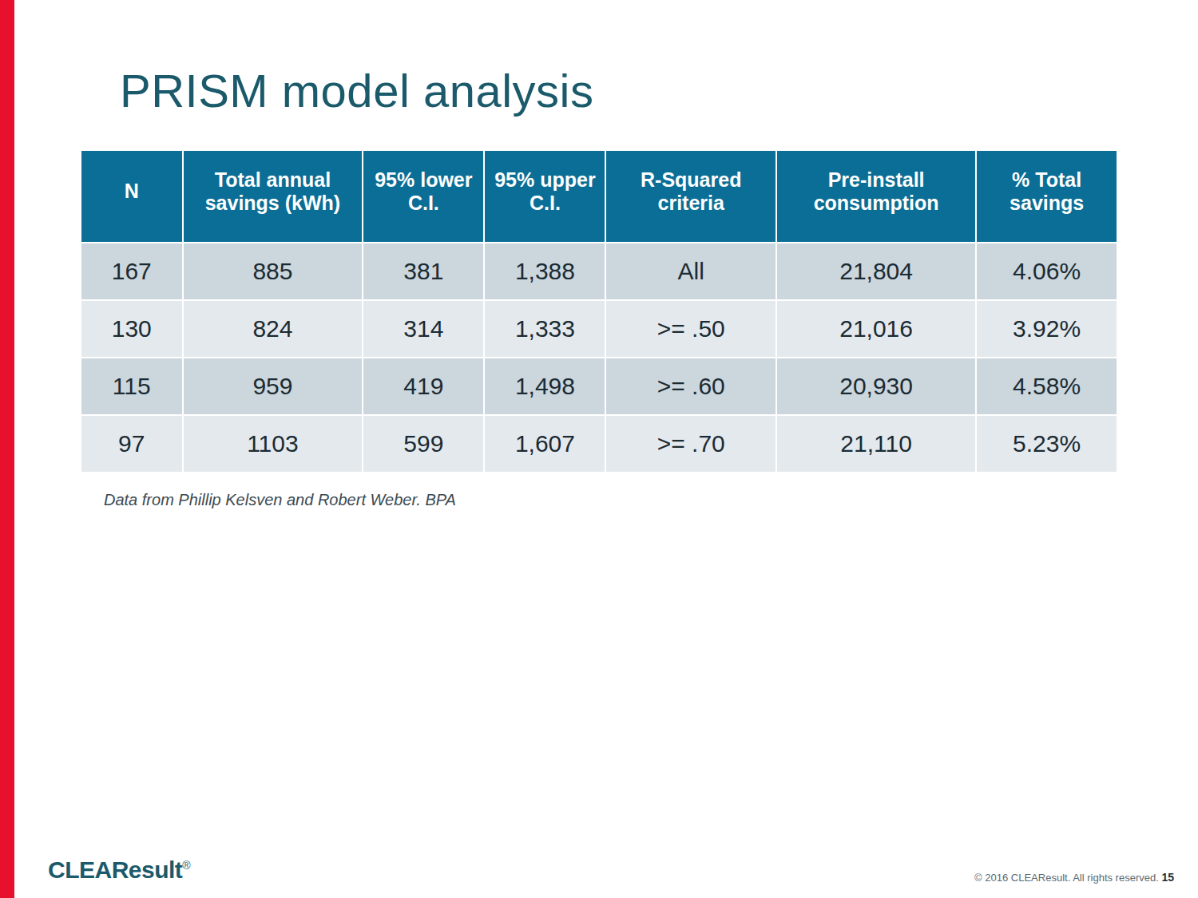PRISM model analysis
| N | Total annual savings (kWh) | 95% lower C.I. | 95% upper C.I. | R-Squared criteria | Pre-install consumption | % Total savings |
| --- | --- | --- | --- | --- | --- | --- |
| 167 | 885 | 381 | 1,388 | All | 21,804 | 4.06% |
| 130 | 824 | 314 | 1,333 | >= .50 | 21,016 | 3.92% |
| 115 | 959 | 419 | 1,498 | >= .60 | 20,930 | 4.58% |
| 97 | 1103 | 599 | 1,607 | >= .70 | 21,110 | 5.23% |
Data from Phillip Kelsven and Robert Weber. BPA
CLEAResult®
© 2016 CLEAResult. All rights reserved. 15